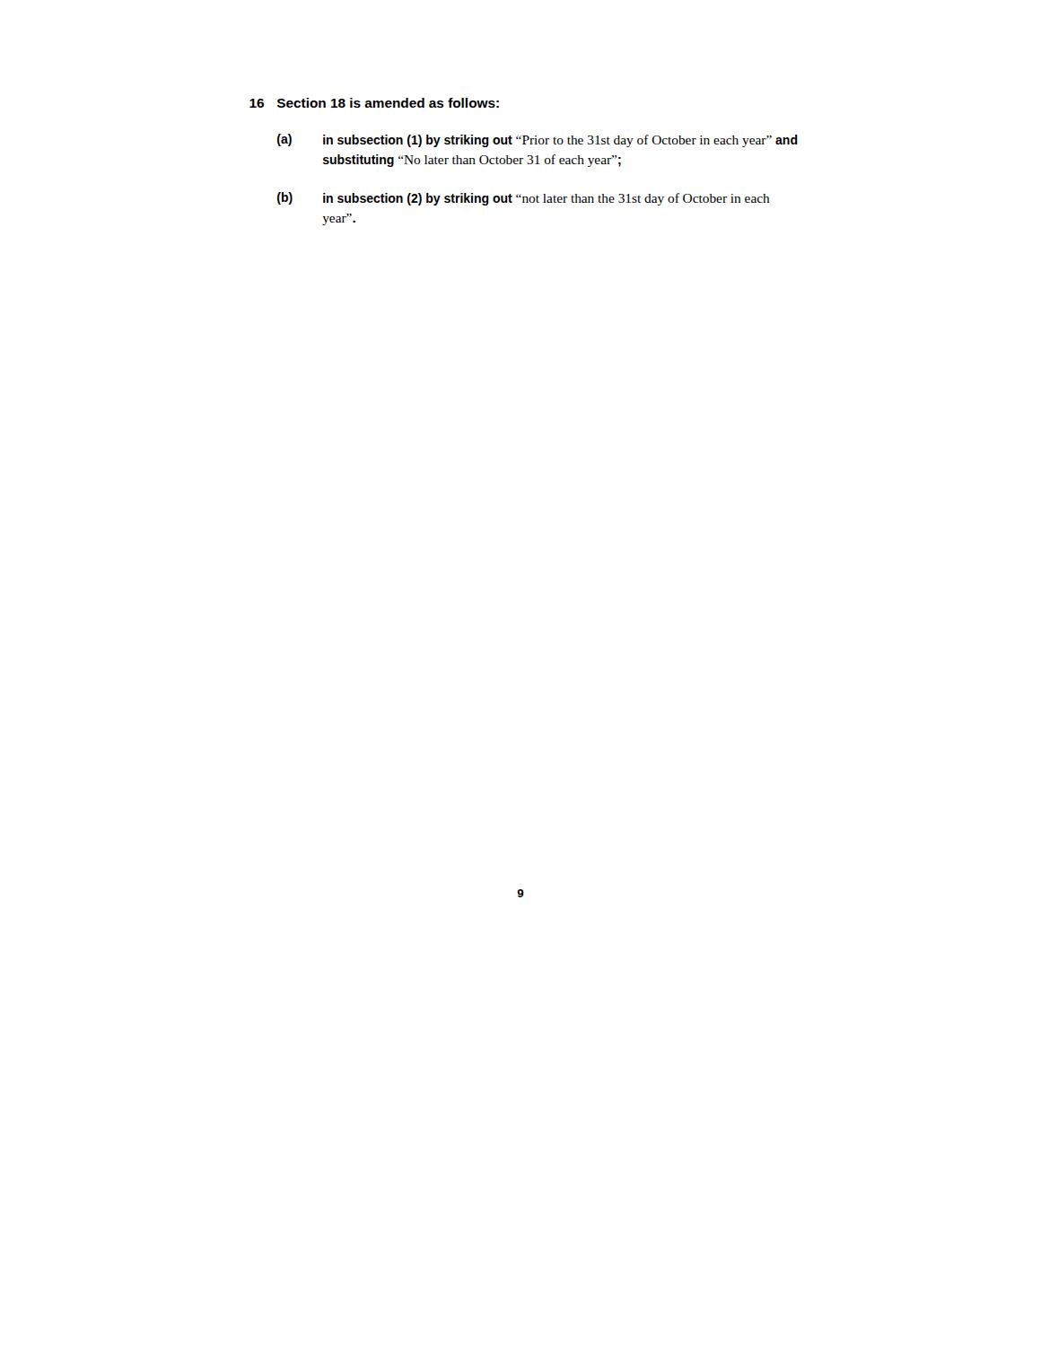16 Section 18 is amended as follows:
(a) in subsection (1) by striking out “Prior to the 31st day of October in each year” and substituting “No later than October 31 of each year”;
(b) in subsection (2) by striking out “not later than the 31st day of October in each year”.
9